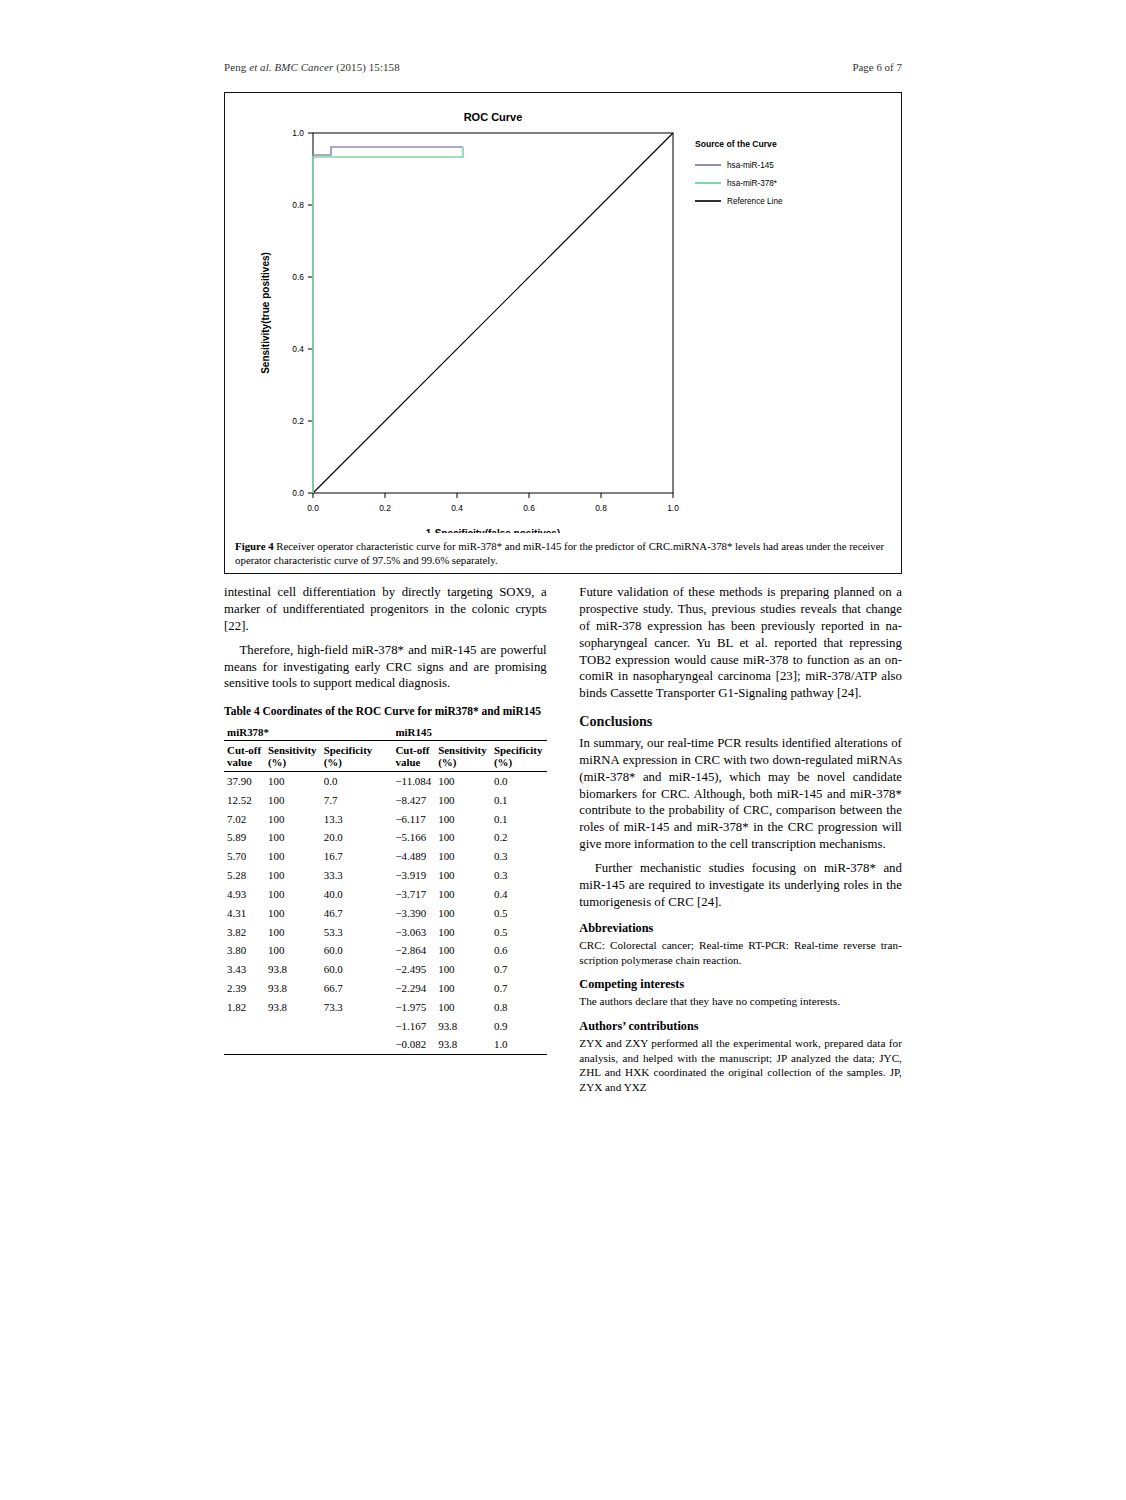Peng et al. BMC Cancer (2015) 15:158
Page 6 of 7
ROC Curve 1.0 0.8 0.6 0.4 0.2 0.0 0.0 0.2 0.4 0.6 0.8 1.0 Sensitivity(true positives) 1-Specificity(false positives) Source of the Curve hsa-miR-145 hsa-miR-378* Reference Line
Figure 4 Receiver operator characteristic curve for miR-378* and miR-145 for the predictor of CRC.miRNA-378* levels had areas under the receiver operator characteristic curve of 97.5% and 99.6% separately.
intestinal cell differentiation by directly targeting SOX9, a marker of undifferentiated progenitors in the colonic crypts [22].
Therefore, high-field miR-378* and miR-145 are powerful means for investigating early CRC signs and are promising sensitive tools to support medical diagnosis.
Table 4 Coordinates of the ROC Curve for miR378* and miR145
| miR378* | | miR145 |
| --- | --- | --- |
| Cut-off value | Sensitivity (%) | Specificity (%) | | Cut-off value | Sensitivity (%) | Specificity (%) |
| 37.90 | 100 | 0.0 | | −11.084 | 100 | 0.0 |
| 12.52 | 100 | 7.7 | | −8.427 | 100 | 0.1 |
| 7.02 | 100 | 13.3 | | −6.117 | 100 | 0.1 |
| 5.89 | 100 | 20.0 | | −5.166 | 100 | 0.2 |
| 5.70 | 100 | 16.7 | | −4.489 | 100 | 0.3 |
| 5.28 | 100 | 33.3 | | −3.919 | 100 | 0.3 |
| 4.93 | 100 | 40.0 | | −3.717 | 100 | 0.4 |
| 4.31 | 100 | 46.7 | | −3.390 | 100 | 0.5 |
| 3.82 | 100 | 53.3 | | −3.063 | 100 | 0.5 |
| 3.80 | 100 | 60.0 | | −2.864 | 100 | 0.6 |
| 3.43 | 93.8 | 60.0 | | −2.495 | 100 | 0.7 |
| 2.39 | 93.8 | 66.7 | | −2.294 | 100 | 0.7 |
| 1.82 | 93.8 | 73.3 | | −1.975 | 100 | 0.8 |
| | | | | −1.167 | 93.8 | 0.9 |
| | | | | −0.082 | 93.8 | 1.0 |
Future validation of these methods is preparing planned on a prospective study. Thus, previous studies reveals that change of miR-378 expression has been previously reported in nasopharyngeal cancer. Yu BL et al. reported that repressing TOB2 expression would cause miR-378 to function as an oncomiR in nasopharyngeal carcinoma [23]; miR-378/ATP also binds Cassette Transporter G1-Signaling pathway [24].
Conclusions
In summary, our real-time PCR results identified alterations of miRNA expression in CRC with two down-regulated miRNAs (miR-378* and miR-145), which may be novel candidate biomarkers for CRC. Although, both miR-145 and miR-378* contribute to the probability of CRC, comparison between the roles of miR-145 and miR-378* in the CRC progression will give more information to the cell transcription mechanisms.
Further mechanistic studies focusing on miR-378* and miR-145 are required to investigate its underlying roles in the tumorigenesis of CRC [24].
Abbreviations
CRC: Colorectal cancer; Real-time RT-PCR: Real-time reverse transcription polymerase chain reaction.
Competing interests
The authors declare that they have no competing interests.
Authors’ contributions
ZYX and ZXY performed all the experimental work, prepared data for analysis, and helped with the manuscript; JP analyzed the data; JYC, ZHL and HXK coordinated the original collection of the samples. JP, ZYX and YXZ